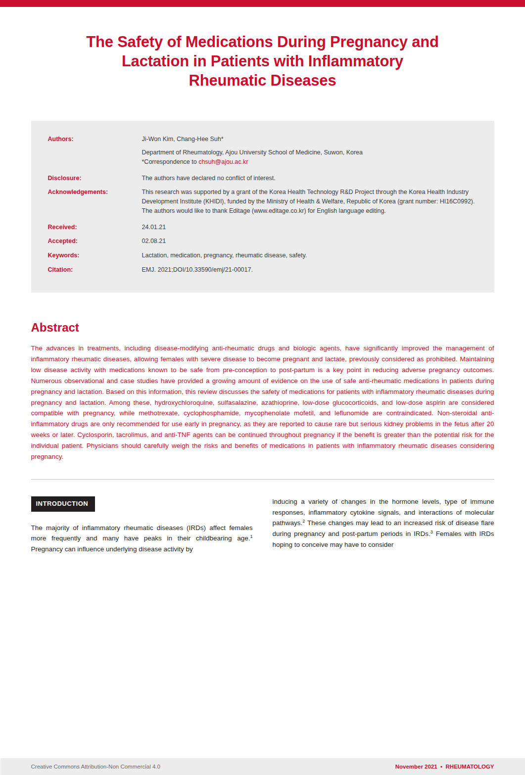The Safety of Medications During Pregnancy and
Lactation in Patients with Inflammatory
Rheumatic Diseases
| Authors: | Ji-Won Kim, Chang-Hee Suh* Department of Rheumatology, Ajou University School of Medicine, Suwon, Korea *Correspondence to chsuh@ajou.ac.kr |
| Disclosure: | The authors have declared no conflict of interest. |
| Acknowledgements: | This research was supported by a grant of the Korea Health Technology R&D Project through the Korea Health Industry Development Institute (KHIDI), funded by the Ministry of Health & Welfare, Republic of Korea (grant number: HI16C0992). The authors would like to thank Editage (www.editage.co.kr) for English language editing. |
| Received: | 24.01.21 |
| Accepted: | 02.08.21 |
| Keywords: | Lactation, medication, pregnancy, rheumatic disease, safety. |
| Citation: | EMJ. 2021;DOI/10.33590/emj/21-00017. |
Abstract
The advances in treatments, including disease-modifying anti-rheumatic drugs and biologic agents, have significantly improved the management of inflammatory rheumatic diseases, allowing females with severe disease to become pregnant and lactate, previously considered as prohibited. Maintaining low disease activity with medications known to be safe from pre-conception to post-partum is a key point in reducing adverse pregnancy outcomes. Numerous observational and case studies have provided a growing amount of evidence on the use of safe anti-rheumatic medications in patients during pregnancy and lactation. Based on this information, this review discusses the safety of medications for patients with inflammatory rheumatic diseases during pregnancy and lactation. Among these, hydroxychloroquine, sulfasalazine, azathioprine, low-dose glucocorticoids, and low-dose aspirin are considered compatible with pregnancy, while methotrexate, cyclophosphamide, mycophenolate mofetil, and leflunomide are contraindicated. Non-steroidal anti-inflammatory drugs are only recommended for use early in pregnancy, as they are reported to cause rare but serious kidney problems in the fetus after 20 weeks or later. Cyclosporin, tacrolimus, and anti-TNF agents can be continued throughout pregnancy if the benefit is greater than the potential risk for the individual patient. Physicians should carefully weigh the risks and benefits of medications in patients with inflammatory rheumatic diseases considering pregnancy.
INTRODUCTION
The majority of inflammatory rheumatic diseases (IRDs) affect females more frequently and many have peaks in their childbearing age.1 Pregnancy can influence underlying disease activity by
inducing a variety of changes in the hormone levels, type of immune responses, inflammatory cytokine signals, and interactions of molecular pathways.2 These changes may lead to an increased risk of disease flare during pregnancy and post-partum periods in IRDs.3 Females with IRDs hoping to conceive may have to consider
Creative Commons Attribution-Non Commercial 4.0
November 2021 • RHEUMATOLOGY